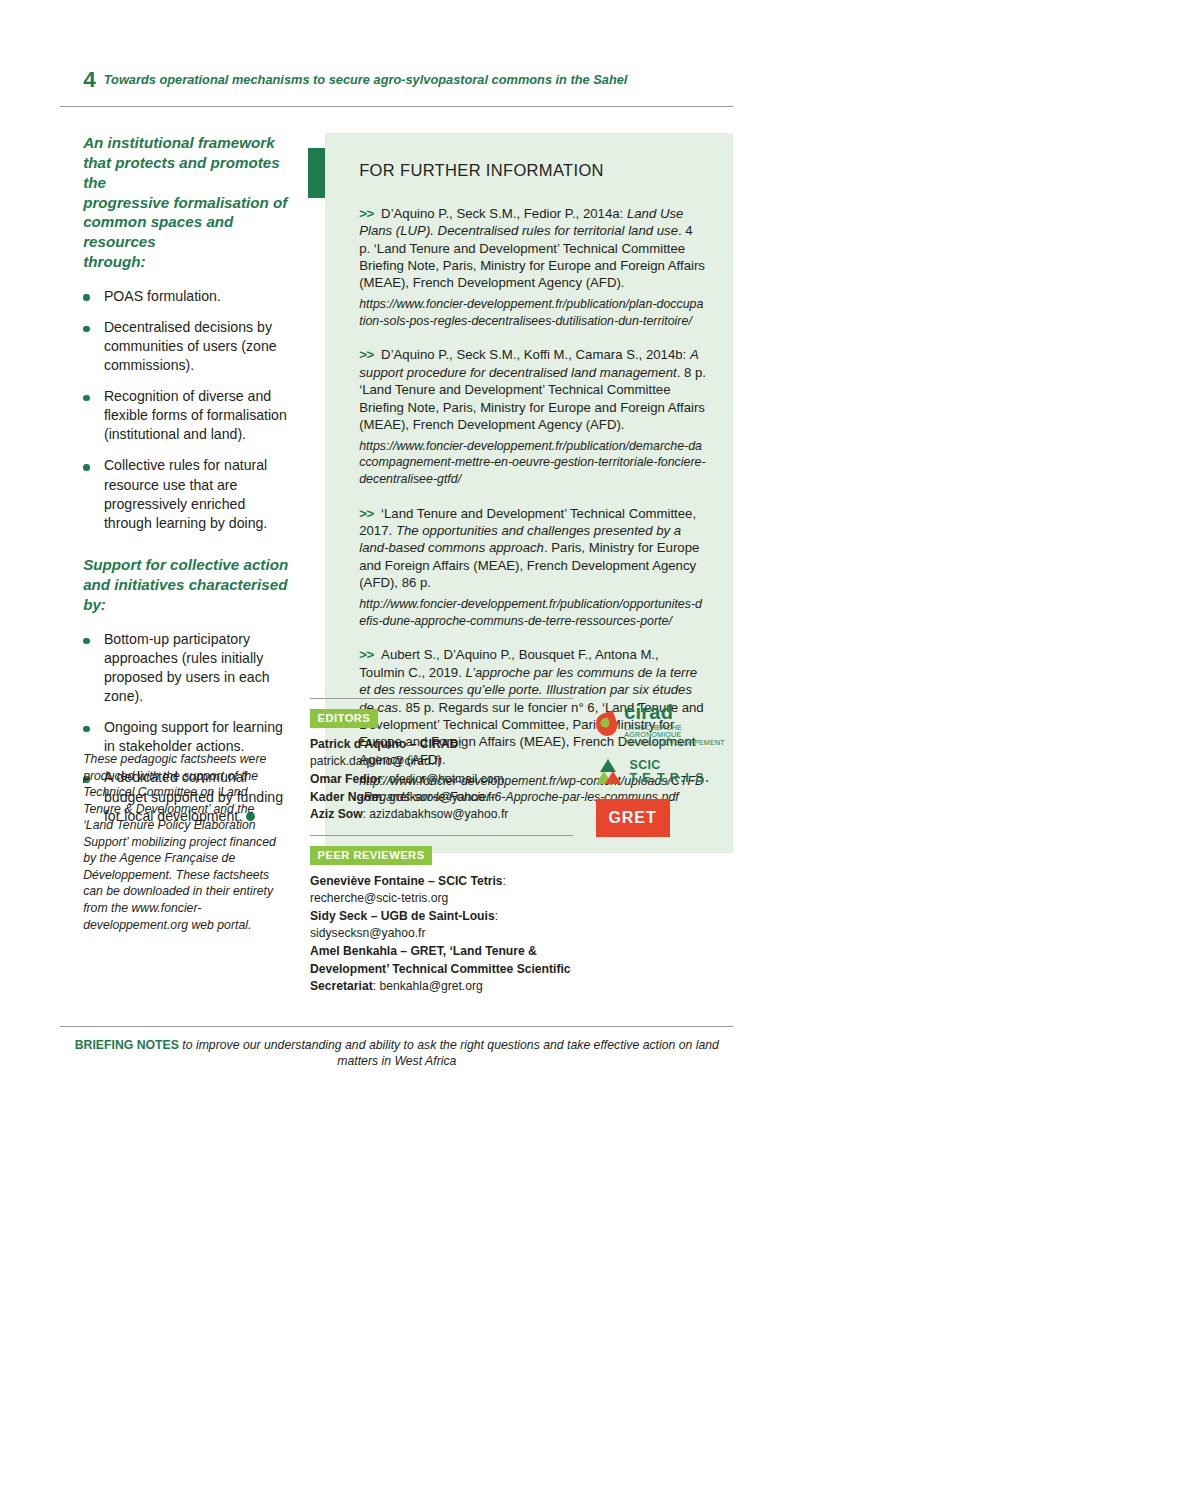4
Towards operational mechanisms to secure agro-sylvopastoral commons in the Sahel
An institutional framework
that protects and promotes the
progressive formalisation of
common spaces and resources
through:
POAS formulation.
Decentralised decisions by communities of users (zone commissions).
Recognition of diverse and flexible forms of formalisation (institutional and land).
Collective rules for natural resource use that are progressively enriched through learning by doing.
Support for collective action
and initiatives characterised by:
Bottom-up participatory approaches (rules initially proposed by users in each zone).
Ongoing support for learning in stakeholder actions.
A dedicated communal budget supported by funding for local development.
FOR FURTHER INFORMATION
>>D’Aquino P., Seck S.M., Fedior P., 2014a: Land Use Plans (LUP). Decentralised rules for territorial land use. 4 p. ‘Land Tenure and Development’ Technical Committee Briefing Note, Paris, Ministry for Europe and Foreign Affairs (MEAE), French Development Agency (AFD). https://www.foncier-developpement.fr/publication/plan-doccupation-sols-pos-regles-decentralisees-dutilisation-dun-territoire/
>>D’Aquino P., Seck S.M., Koffi M., Camara S., 2014b: A support procedure for decentralised land management. 8 p. ‘Land Tenure and Development’ Technical Committee Briefing Note, Paris, Ministry for Europe and Foreign Affairs (MEAE), French Development Agency (AFD). https://www.foncier-developpement.fr/publication/demarche-daccompagnement-mettre-en-oeuvre-gestion-territoriale-fonciere-decentralisee-gtfd/
>>‘Land Tenure and Development’ Technical Committee, 2017. The opportunities and challenges presented by a land-based commons approach. Paris, Ministry for Europe and Foreign Affairs (MEAE), French Development Agency (AFD), 86 p. http://www.foncier-developpement.fr/publication/opportunites-defis-dune-approche-communs-de-terre-ressources-porte/
>>Aubert S., D’Aquino P., Bousquet F., Antona M., Toulmin C., 2019. L’approche par les communs de la terre et des ressources qu’elle porte. Illustration par six études de cas. 85 p. Regards sur le foncier n° 6, ‘Land Tenure and Development’ Technical Committee, Paris, Ministry for Europe and Foreign Affairs (MEAE), French Development Agency (AFD). http://www.foncier-developpement.fr/wp-content/uploads/CTFD-Regards-sur-le-Foncier-6-Approche-par-les-communs.pdf
These pedagogic factsheets were produced with the support of the Technical Committee on ‘Land Tenure & Development’ and the ‘Land Tenure Policy Elaboration Support’ mobilizing project financed by the Agence Française de Développement. These factsheets can be downloaded in their entirety from the www.foncier-developpement.org web portal.
EDITORS
Patrick d’Aquino – CIRAD: patrick.daquino@cirad.fr
Omar Fedior: ofedior@hotmail.com
Kader Ngom: grefkaros@yahoo.fr
Aziz Sow: azizdabakhsow@yahoo.fr
PEER REVIEWERS
Geneviève Fontaine – SCIC Tetris: recherche@scic-tetris.org
Sidy Seck – UGB de Saint-Louis: sidysecksn@yahoo.fr
Amel Benkahla – GRET, ‘Land Tenure & Development’ Technical Committee Scientific Secretariat: benkahla@gret.org
cirad LA RECHERCHE AGRONOMIQUE
POUR LE DÉVELOPPEMENT
SCIC
T.E.T.R.I.S.
GRET
BRIEFING NOTES to improve our understanding and ability to ask the right questions and take effective action on land matters in West Africa